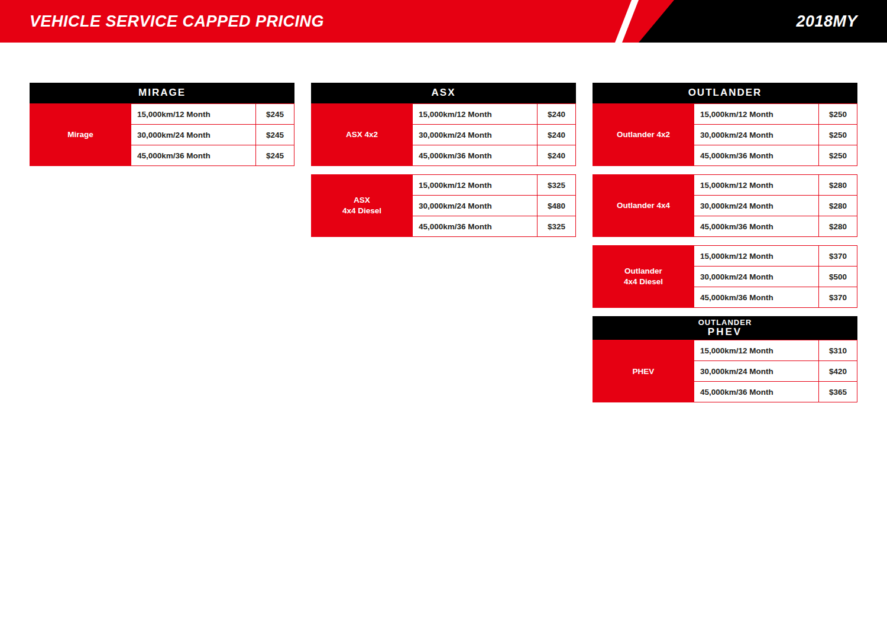VEHICLE SERVICE CAPPED PRICING
2018MY
MIRAGE
| Mirage | 15,000km/12 Month | $245 |
| 30,000km/24 Month | $245 |
| 45,000km/36 Month | $245 |
ASX
| ASX 4x2 | 15,000km/12 Month | $240 |
| 30,000km/24 Month | $240 |
| 45,000km/36 Month | $240 |
| ASX 4x4 Diesel | 15,000km/12 Month | $325 |
| 30,000km/24 Month | $480 |
| 45,000km/36 Month | $325 |
OUTLANDER
| Outlander 4x2 | 15,000km/12 Month | $250 |
| 30,000km/24 Month | $250 |
| 45,000km/36 Month | $250 |
| Outlander 4x4 | 15,000km/12 Month | $280 |
| 30,000km/24 Month | $280 |
| 45,000km/36 Month | $280 |
| Outlander 4x4 Diesel | 15,000km/12 Month | $370 |
| 30,000km/24 Month | $500 |
| 45,000km/36 Month | $370 |
OUTLANDERPHEV
| PHEV | 15,000km/12 Month | $310 |
| 30,000km/24 Month | $420 |
| 45,000km/36 Month | $365 |